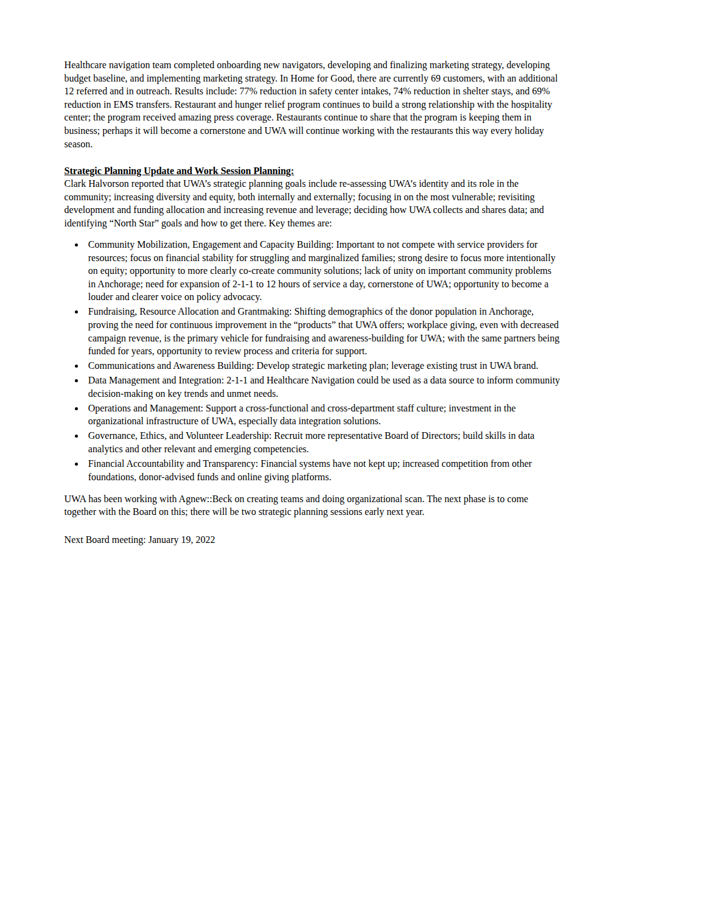Healthcare navigation team completed onboarding new navigators, developing and finalizing marketing strategy, developing budget baseline, and implementing marketing strategy. In Home for Good, there are currently 69 customers, with an additional 12 referred and in outreach. Results include: 77% reduction in safety center intakes, 74% reduction in shelter stays, and 69% reduction in EMS transfers. Restaurant and hunger relief program continues to build a strong relationship with the hospitality center; the program received amazing press coverage. Restaurants continue to share that the program is keeping them in business; perhaps it will become a cornerstone and UWA will continue working with the restaurants this way every holiday season.
Strategic Planning Update and Work Session Planning:
Clark Halvorson reported that UWA’s strategic planning goals include re-assessing UWA’s identity and its role in the community; increasing diversity and equity, both internally and externally; focusing in on the most vulnerable; revisiting development and funding allocation and increasing revenue and leverage; deciding how UWA collects and shares data; and identifying “North Star” goals and how to get there. Key themes are:
Community Mobilization, Engagement and Capacity Building: Important to not compete with service providers for resources; focus on financial stability for struggling and marginalized families; strong desire to focus more intentionally on equity; opportunity to more clearly co-create community solutions; lack of unity on important community problems in Anchorage; need for expansion of 2-1-1 to 12 hours of service a day, cornerstone of UWA; opportunity to become a louder and clearer voice on policy advocacy.
Fundraising, Resource Allocation and Grantmaking: Shifting demographics of the donor population in Anchorage, proving the need for continuous improvement in the “products” that UWA offers; workplace giving, even with decreased campaign revenue, is the primary vehicle for fundraising and awareness-building for UWA; with the same partners being funded for years, opportunity to review process and criteria for support.
Communications and Awareness Building: Develop strategic marketing plan; leverage existing trust in UWA brand.
Data Management and Integration: 2-1-1 and Healthcare Navigation could be used as a data source to inform community decision-making on key trends and unmet needs.
Operations and Management: Support a cross-functional and cross-department staff culture; investment in the organizational infrastructure of UWA, especially data integration solutions.
Governance, Ethics, and Volunteer Leadership: Recruit more representative Board of Directors; build skills in data analytics and other relevant and emerging competencies.
Financial Accountability and Transparency: Financial systems have not kept up; increased competition from other foundations, donor-advised funds and online giving platforms.
UWA has been working with Agnew::Beck on creating teams and doing organizational scan. The next phase is to come together with the Board on this; there will be two strategic planning sessions early next year.
Next Board meeting: January 19, 2022